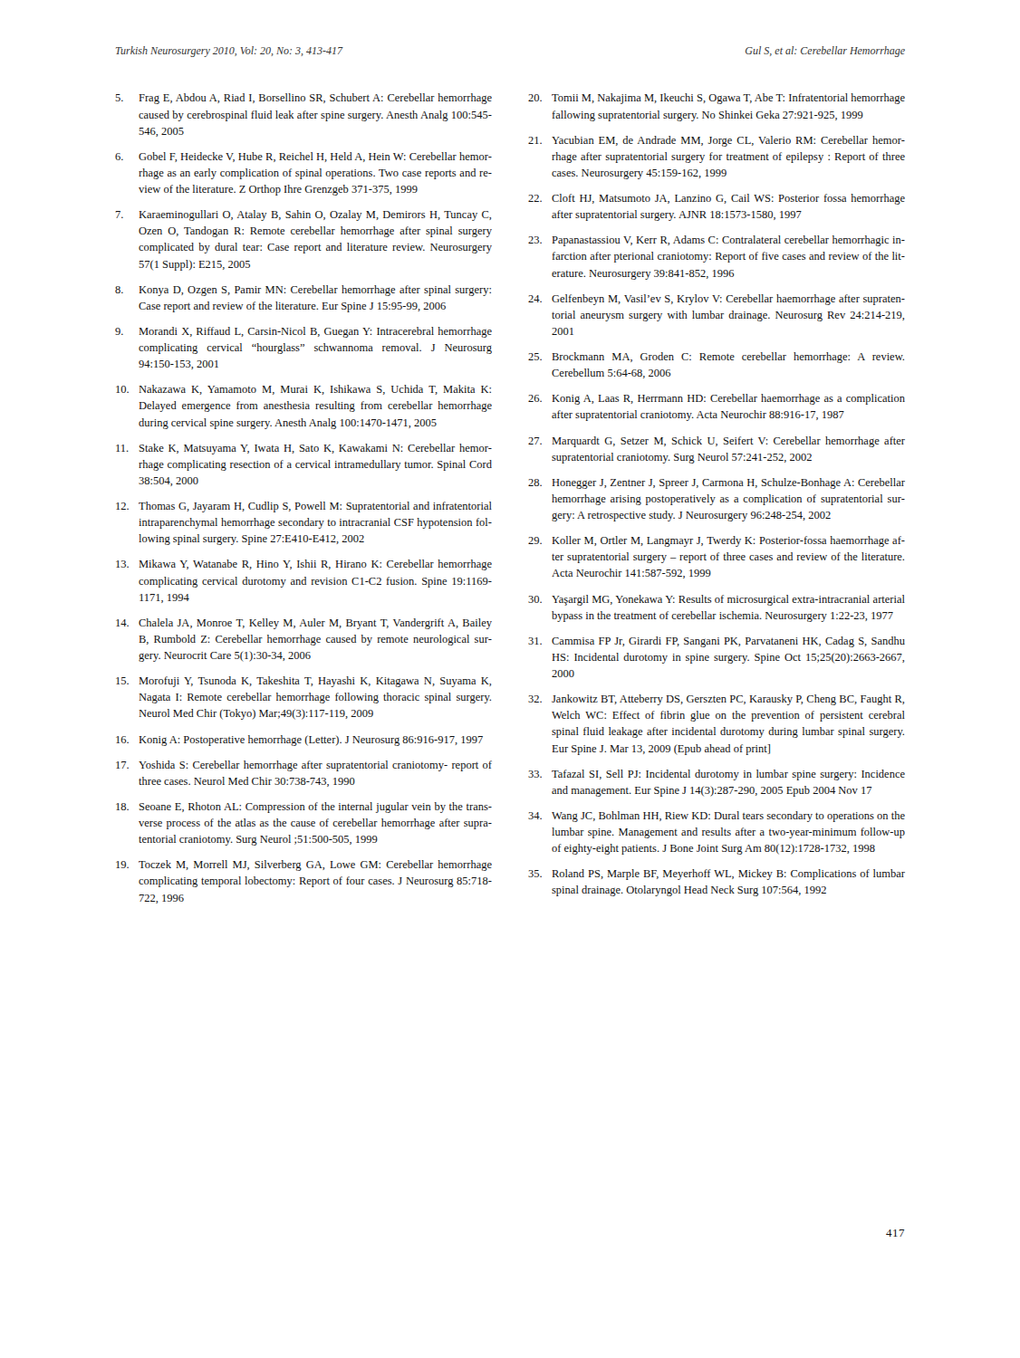Turkish Neurosurgery 2010, Vol: 20, No: 3, 413-417
Gul S, et al: Cerebellar Hemorrhage
Frag E, Abdou A, Riad I, Borsellino SR, Schubert A: Cerebellar hemorrhage caused by cerebrospinal fluid leak after spine surgery. Anesth Analg 100:545-546, 2005
Gobel F, Heidecke V, Hube R, Reichel H, Held A, Hein W: Cerebellar hemorrhage as an early complication of spinal operations. Two case reports and review of the literature. Z Orthop Ihre Grenzgeb 371-375, 1999
Karaeminogullari O, Atalay B, Sahin O, Ozalay M, Demirors H, Tuncay C, Ozen O, Tandogan R: Remote cerebellar hemorrhage after spinal surgery complicated by dural tear: Case report and literature review. Neurosurgery 57(1 Suppl): E215, 2005
Konya D, Ozgen S, Pamir MN: Cerebellar hemorrhage after spinal surgery: Case report and review of the literature. Eur Spine J 15:95-99, 2006
Morandi X, Riffaud L, Carsin-Nicol B, Guegan Y: Intracerebral hemorrhage complicating cervical “hourglass” schwannoma removal. J Neurosurg 94:150-153, 2001
Nakazawa K, Yamamoto M, Murai K, Ishikawa S, Uchida T, Makita K: Delayed emergence from anesthesia resulting from cerebellar hemorrhage during cervical spine surgery. Anesth Analg 100:1470-1471, 2005
Stake K, Matsuyama Y, Iwata H, Sato K, Kawakami N: Cerebellar hemorrhage complicating resection of a cervical intramedullary tumor. Spinal Cord 38:504, 2000
Thomas G, Jayaram H, Cudlip S, Powell M: Supratentorial and infratentorial intraparenchymal hemorrhage secondary to intracranial CSF hypotension following spinal surgery. Spine 27:E410-E412, 2002
Mikawa Y, Watanabe R, Hino Y, Ishii R, Hirano K: Cerebellar hemorrhage complicating cervical durotomy and revision C1-C2 fusion. Spine 19:1169-1171, 1994
Chalela JA, Monroe T, Kelley M, Auler M, Bryant T, Vandergrift A, Bailey B, Rumbold Z: Cerebellar hemorrhage caused by remote neurological surgery. Neurocrit Care 5(1):30-34, 2006
Morofuji Y, Tsunoda K, Takeshita T, Hayashi K, Kitagawa N, Suyama K, Nagata I: Remote cerebellar hemorrhage following thoracic spinal surgery. Neurol Med Chir (Tokyo) Mar;49(3):117-119, 2009
Konig A: Postoperative hemorrhage (Letter). J Neurosurg 86:916-917, 1997
Yoshida S: Cerebellar hemorrhage after supratentorial craniotomy- report of three cases. Neurol Med Chir 30:738-743, 1990
Seoane E, Rhoton AL: Compression of the internal jugular vein by the transverse process of the atlas as the cause of cerebellar hemorrhage after supratentorial craniotomy. Surg Neurol ;51:500-505, 1999
Toczek M, Morrell MJ, Silverberg GA, Lowe GM: Cerebellar hemorrhage complicating temporal lobectomy: Report of four cases. J Neurosurg 85:718-722, 1996
Tomii M, Nakajima M, Ikeuchi S, Ogawa T, Abe T: Infratentorial hemorrhage fallowing supratentorial surgery. No Shinkei Geka 27:921-925, 1999
Yacubian EM, de Andrade MM, Jorge CL, Valerio RM: Cerebellar hemorrhage after supratentorial surgery for treatment of epilepsy : Report of three cases. Neurosurgery 45:159-162, 1999
Cloft HJ, Matsumoto JA, Lanzino G, Cail WS: Posterior fossa hemorrhage after supratentorial surgery. AJNR 18:1573-1580, 1997
Papanastassiou V, Kerr R, Adams C: Contralateral cerebellar hemorrhagic infarction after pterional craniotomy: Report of five cases and review of the literature. Neurosurgery 39:841-852, 1996
Gelfenbeyn M, Vasil’ev S, Krylov V: Cerebellar haemorrhage after supratentorial aneurysm surgery with lumbar drainage. Neurosurg Rev 24:214-219, 2001
Brockmann MA, Groden C: Remote cerebellar hemorrhage: A review. Cerebellum 5:64-68, 2006
Konig A, Laas R, Herrmann HD: Cerebellar haemorrhage as a complication after supratentorial craniotomy. Acta Neurochir 88:916-17, 1987
Marquardt G, Setzer M, Schick U, Seifert V: Cerebellar hemorrhage after supratentorial craniotomy. Surg Neurol 57:241-252, 2002
Honegger J, Zentner J, Spreer J, Carmona H, Schulze-Bonhage A: Cerebellar hemorrhage arising postoperatively as a complication of supratentorial surgery: A retrospective study. J Neurosurgery 96:248-254, 2002
Koller M, Ortler M, Langmayr J, Twerdy K: Posterior-fossa haemorrhage after supratentorial surgery – report of three cases and review of the literature. Acta Neurochir 141:587-592, 1999
Yaşargil MG, Yonekawa Y: Results of microsurgical extra-intracranial arterial bypass in the treatment of cerebellar ischemia. Neurosurgery 1:22-23, 1977
Cammisa FP Jr, Girardi FP, Sangani PK, Parvataneni HK, Cadag S, Sandhu HS: Incidental durotomy in spine surgery. Spine Oct 15;25(20):2663-2667, 2000
Jankowitz BT, Atteberry DS, Gerszten PC, Karausky P, Cheng BC, Faught R, Welch WC: Effect of fibrin glue on the prevention of persistent cerebral spinal fluid leakage after incidental durotomy during lumbar spinal surgery. Eur Spine J. Mar 13, 2009 (Epub ahead of print]
Tafazal SI, Sell PJ: Incidental durotomy in lumbar spine surgery: Incidence and management. Eur Spine J 14(3):287-290, 2005 Epub 2004 Nov 17
Wang JC, Bohlman HH, Riew KD: Dural tears secondary to operations on the lumbar spine. Management and results after a two-year-minimum follow-up of eighty-eight patients. J Bone Joint Surg Am 80(12):1728-1732, 1998
Roland PS, Marple BF, Meyerhoff WL, Mickey B: Complications of lumbar spinal drainage. Otolaryngol Head Neck Surg 107:564, 1992
417